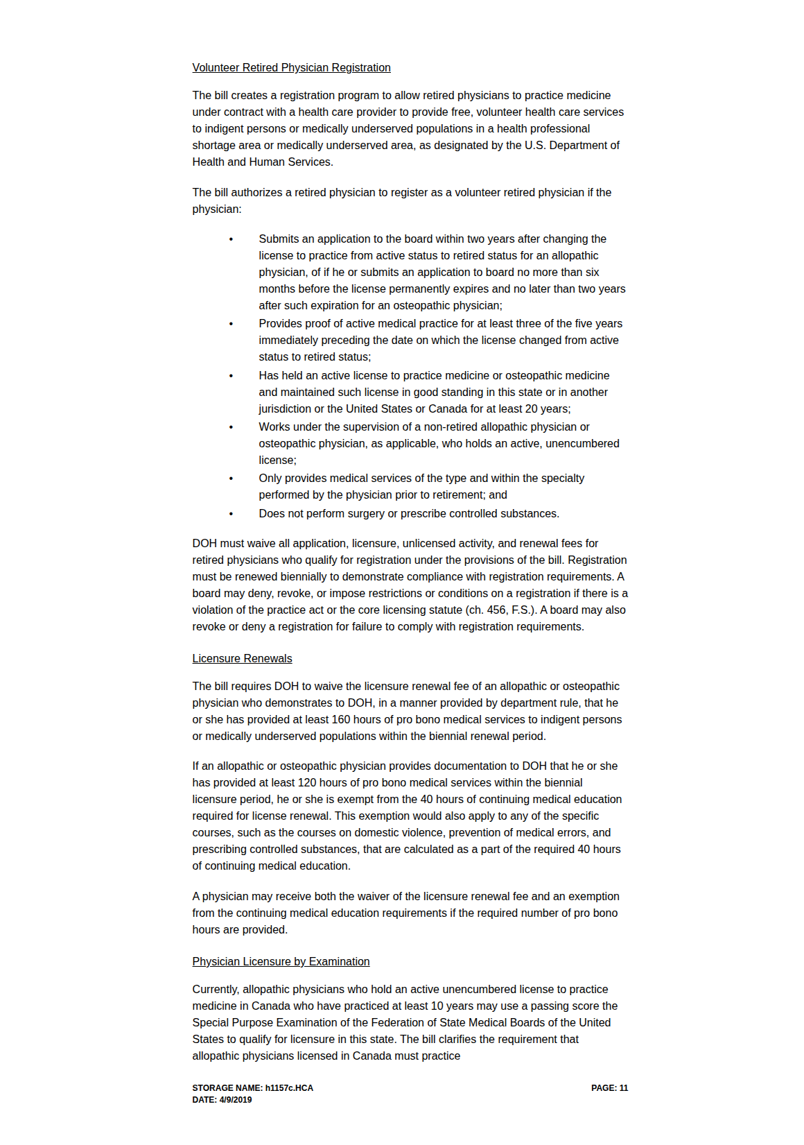Volunteer Retired Physician Registration
The bill creates a registration program to allow retired physicians to practice medicine under contract with a health care provider to provide free, volunteer health care services to indigent persons or medically underserved populations in a health professional shortage area or medically underserved area, as designated by the U.S. Department of Health and Human Services.
The bill authorizes a retired physician to register as a volunteer retired physician if the physician:
Submits an application to the board within two years after changing the license to practice from active status to retired status for an allopathic physician, of if he or submits an application to board no more than six months before the license permanently expires and no later than two years after such expiration for an osteopathic physician;
Provides proof of active medical practice for at least three of the five years immediately preceding the date on which the license changed from active status to retired status;
Has held an active license to practice medicine or osteopathic medicine and maintained such license in good standing in this state or in another jurisdiction or the United States or Canada for at least 20 years;
Works under the supervision of a non-retired allopathic physician or osteopathic physician, as applicable, who holds an active, unencumbered license;
Only provides medical services of the type and within the specialty performed by the physician prior to retirement; and
Does not perform surgery or prescribe controlled substances.
DOH must waive all application, licensure, unlicensed activity, and renewal fees for retired physicians who qualify for registration under the provisions of the bill. Registration must be renewed biennially to demonstrate compliance with registration requirements. A board may deny, revoke, or impose restrictions or conditions on a registration if there is a violation of the practice act or the core licensing statute (ch. 456, F.S.). A board may also revoke or deny a registration for failure to comply with registration requirements.
Licensure Renewals
The bill requires DOH to waive the licensure renewal fee of an allopathic or osteopathic physician who demonstrates to DOH, in a manner provided by department rule, that he or she has provided at least 160 hours of pro bono medical services to indigent persons or medically underserved populations within the biennial renewal period.
If an allopathic or osteopathic physician provides documentation to DOH that he or she has provided at least 120 hours of pro bono medical services within the biennial licensure period, he or she is exempt from the 40 hours of continuing medical education required for license renewal. This exemption would also apply to any of the specific courses, such as the courses on domestic violence, prevention of medical errors, and prescribing controlled substances, that are calculated as a part of the required 40 hours of continuing medical education.
A physician may receive both the waiver of the licensure renewal fee and an exemption from the continuing medical education requirements if the required number of pro bono hours are provided.
Physician Licensure by Examination
Currently, allopathic physicians who hold an active unencumbered license to practice medicine in Canada who have practiced at least 10 years may use a passing score the Special Purpose Examination of the Federation of State Medical Boards of the United States to qualify for licensure in this state. The bill clarifies the requirement that allopathic physicians licensed in Canada must practice
STORAGE NAME: h1157c.HCA
DATE: 4/9/2019
PAGE: 11